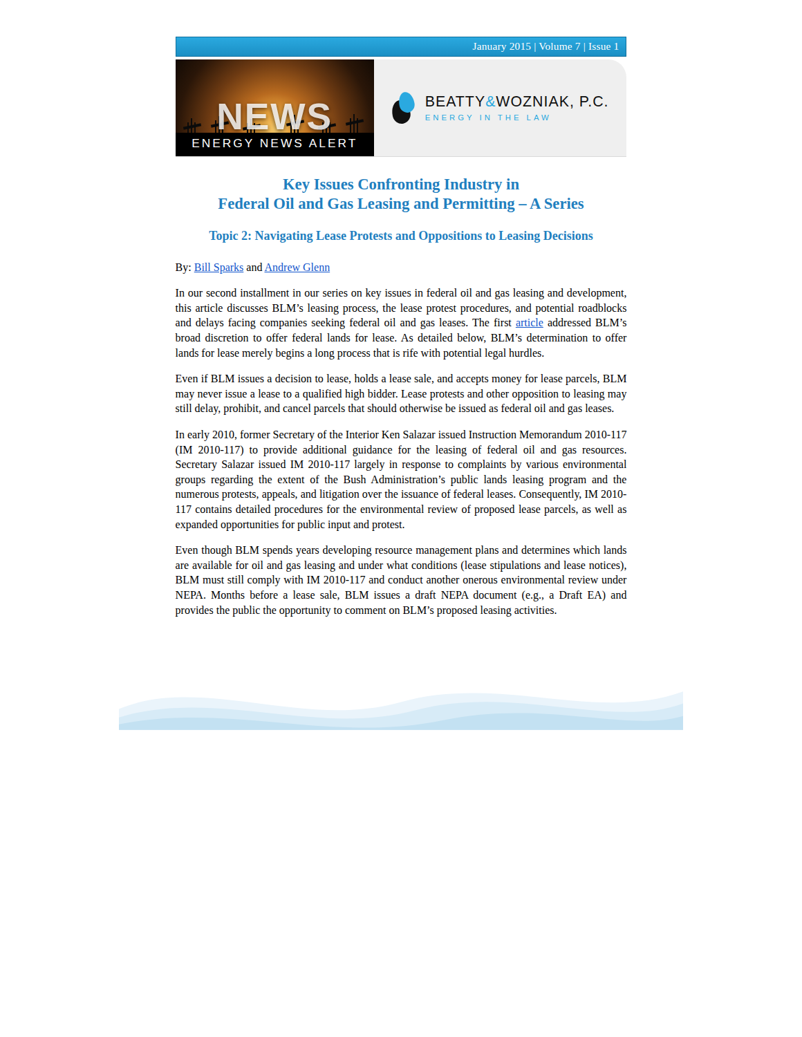January 2015 | Volume 7 | Issue 1
NEWS
ENERGY NEWS ALERT
BEATTY&WOZNIAK, P.C.
ENERGY IN THE LAW
Key Issues Confronting Industry in
Federal Oil and Gas Leasing and Permitting – A Series
Topic 2: Navigating Lease Protests and Oppositions to Leasing Decisions
By: Bill Sparks and Andrew Glenn
In our second installment in our series on key issues in federal oil and gas leasing and development, this article discusses BLM’s leasing process, the lease protest procedures, and potential roadblocks and delays facing companies seeking federal oil and gas leases. The first article addressed BLM’s broad discretion to offer federal lands for lease. As detailed below, BLM’s determination to offer lands for lease merely begins a long process that is rife with potential legal hurdles.
Even if BLM issues a decision to lease, holds a lease sale, and accepts money for lease parcels, BLM may never issue a lease to a qualified high bidder. Lease protests and other opposition to leasing may still delay, prohibit, and cancel parcels that should otherwise be issued as federal oil and gas leases.
In early 2010, former Secretary of the Interior Ken Salazar issued Instruction Memorandum 2010-117 (IM 2010-117) to provide additional guidance for the leasing of federal oil and gas resources. Secretary Salazar issued IM 2010-117 largely in response to complaints by various environmental groups regarding the extent of the Bush Administration’s public lands leasing program and the numerous protests, appeals, and litigation over the issuance of federal leases. Consequently, IM 2010-117 contains detailed procedures for the environmental review of proposed lease parcels, as well as expanded opportunities for public input and protest.
Even though BLM spends years developing resource management plans and determines which lands are available for oil and gas leasing and under what conditions (lease stipulations and lease notices), BLM must still comply with IM 2010-117 and conduct another onerous environmental review under NEPA. Months before a lease sale, BLM issues a draft NEPA document (e.g., a Draft EA) and provides the public the opportunity to comment on BLM’s proposed leasing activities.